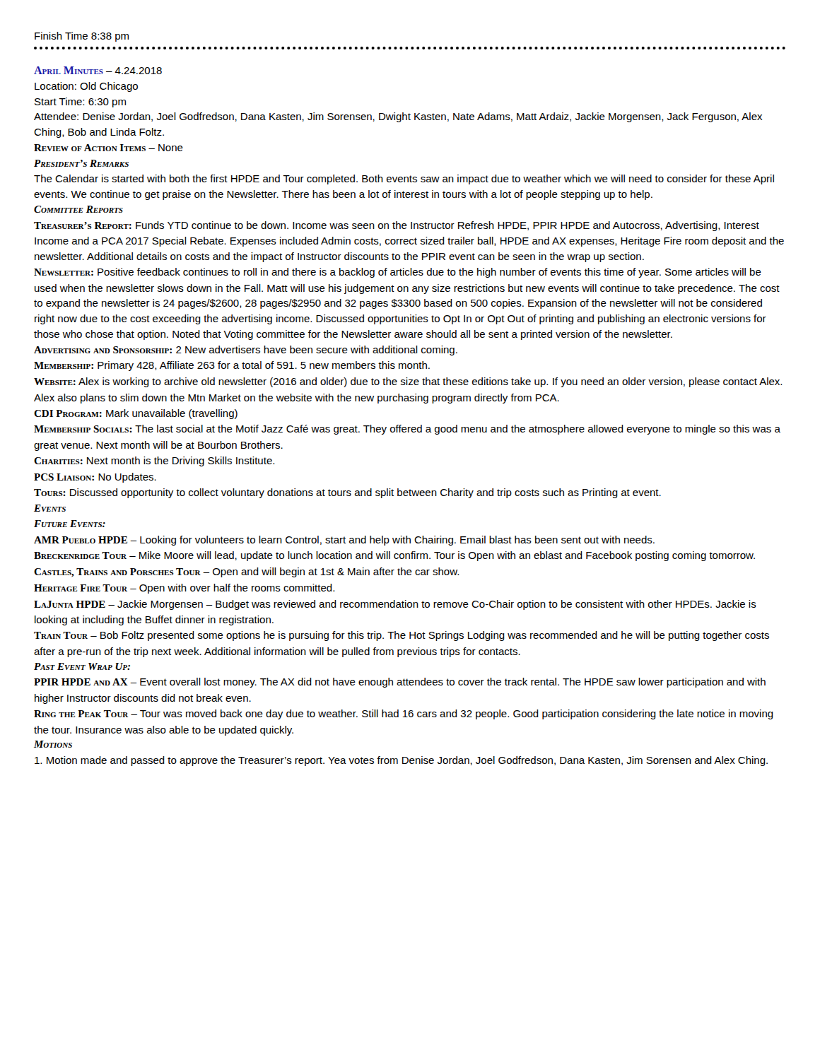Finish Time 8:38 pm
April Minutes – 4.24.2018
Location: Old Chicago
Start Time: 6:30 pm
Attendee: Denise Jordan, Joel Godfredson, Dana Kasten, Jim Sorensen, Dwight Kasten, Nate Adams, Matt Ardaiz, Jackie Morgensen, Jack Ferguson, Alex Ching, Bob and Linda Foltz.
Review of Action Items – None
President’s Remarks
The Calendar is started with both the first HPDE and Tour completed. Both events saw an impact due to weather which we will need to consider for these April events. We continue to get praise on the Newsletter. There has been a lot of interest in tours with a lot of people stepping up to help.
Committee Reports
Treasurer’s Report: Funds YTD continue to be down. Income was seen on the Instructor Refresh HPDE, PPIR HPDE and Autocross, Advertising, Interest Income and a PCA 2017 Special Rebate. Expenses included Admin costs, correct sized trailer ball, HPDE and AX expenses, Heritage Fire room deposit and the newsletter. Additional details on costs and the impact of Instructor discounts to the PPIR event can be seen in the wrap up section.
Newsletter: Positive feedback continues to roll in and there is a backlog of articles due to the high number of events this time of year. Some articles will be used when the newsletter slows down in the Fall. Matt will use his judgement on any size restrictions but new events will continue to take precedence. The cost to expand the newsletter is 24 pages/$2600, 28 pages/$2950 and 32 pages $3300 based on 500 copies. Expansion of the newsletter will not be considered right now due to the cost exceeding the advertising income. Discussed opportunities to Opt In or Opt Out of printing and publishing an electronic versions for those who chose that option. Noted that Voting committee for the Newsletter aware should all be sent a printed version of the newsletter.
Advertising and Sponsorship: 2 New advertisers have been secure with additional coming.
Membership: Primary 428, Affiliate 263 for a total of 591. 5 new members this month.
Website: Alex is working to archive old newsletter (2016 and older) due to the size that these editions take up. If you need an older version, please contact Alex. Alex also plans to slim down the Mtn Market on the website with the new purchasing program directly from PCA.
CDI Program: Mark unavailable (travelling)
Membership Socials: The last social at the Motif Jazz Café was great. They offered a good menu and the atmosphere allowed everyone to mingle so this was a great venue. Next month will be at Bourbon Brothers.
Charities: Next month is the Driving Skills Institute.
PCS Liaison: No Updates.
Tours: Discussed opportunity to collect voluntary donations at tours and split between Charity and trip costs such as Printing at event.
Events
Future Events:
AMR Pueblo HPDE – Looking for volunteers to learn Control, start and help with Chairing. Email blast has been sent out with needs.
Breckenridge Tour – Mike Moore will lead, update to lunch location and will confirm. Tour is Open with an eblast and Facebook posting coming tomorrow.
Castles, Trains and Porsches Tour – Open and will begin at 1st & Main after the car show.
Heritage Fire Tour – Open with over half the rooms committed.
LaJunta HPDE – Jackie Morgensen – Budget was reviewed and recommendation to remove Co-Chair option to be consistent with other HPDEs. Jackie is looking at including the Buffet dinner in registration.
Train Tour – Bob Foltz presented some options he is pursuing for this trip. The Hot Springs Lodging was recommended and he will be putting together costs after a pre-run of the trip next week. Additional information will be pulled from previous trips for contacts.
Past Event Wrap Up:
PPIR HPDE and AX – Event overall lost money. The AX did not have enough attendees to cover the track rental. The HPDE saw lower participation and with higher Instructor discounts did not break even.
Ring the Peak Tour – Tour was moved back one day due to weather. Still had 16 cars and 32 people. Good participation considering the late notice in moving the tour. Insurance was also able to be updated quickly.
Motions
1. Motion made and passed to approve the Treasurer’s report. Yea votes from Denise Jordan, Joel Godfredson, Dana Kasten, Jim Sorensen and Alex Ching.